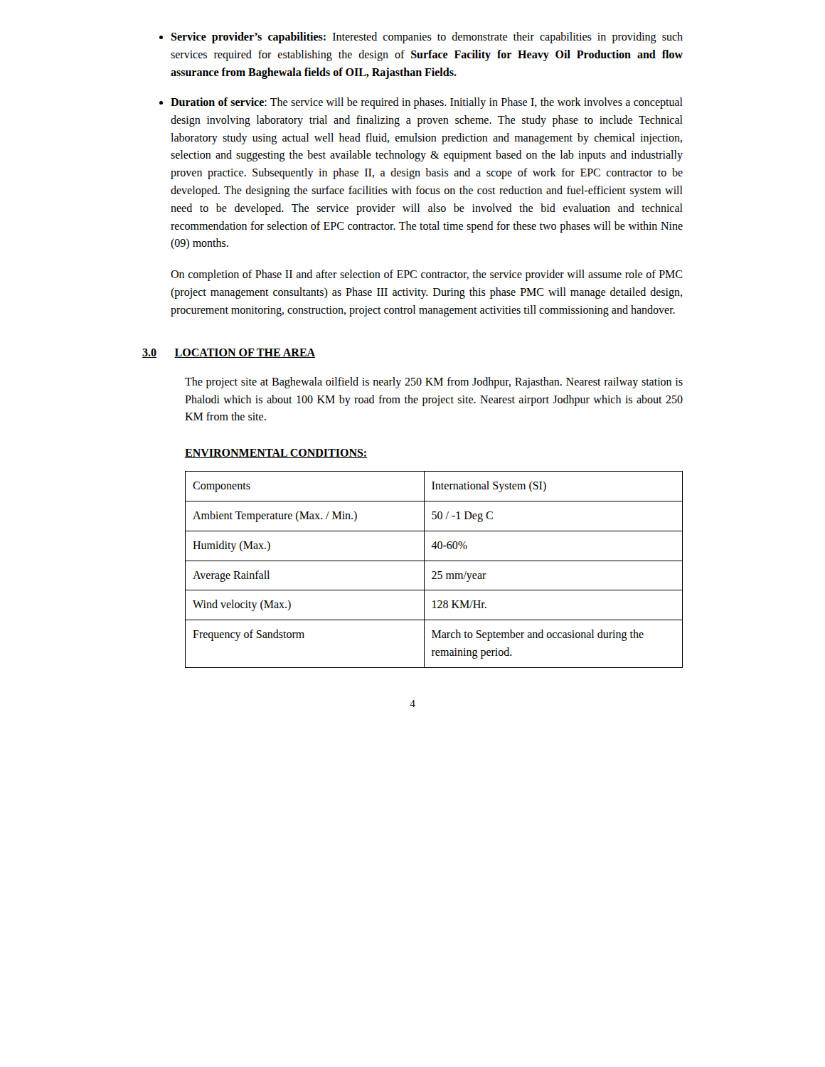Service provider’s capabilities: Interested companies to demonstrate their capabilities in providing such services required for establishing the design of Surface Facility for Heavy Oil Production and flow assurance from Baghewala fields of OIL, Rajasthan Fields.
Duration of service: The service will be required in phases. Initially in Phase I, the work involves a conceptual design involving laboratory trial and finalizing a proven scheme. The study phase to include Technical laboratory study using actual well head fluid, emulsion prediction and management by chemical injection, selection and suggesting the best available technology & equipment based on the lab inputs and industrially proven practice. Subsequently in phase II, a design basis and a scope of work for EPC contractor to be developed. The designing the surface facilities with focus on the cost reduction and fuel-efficient system will need to be developed. The service provider will also be involved the bid evaluation and technical recommendation for selection of EPC contractor. The total time spend for these two phases will be within Nine (09) months.
On completion of Phase II and after selection of EPC contractor, the service provider will assume role of PMC (project management consultants) as Phase III activity. During this phase PMC will manage detailed design, procurement monitoring, construction, project control management activities till commissioning and handover.
3.0 LOCATION OF THE AREA
The project site at Baghewala oilfield is nearly 250 KM from Jodhpur, Rajasthan. Nearest railway station is Phalodi which is about 100 KM by road from the project site. Nearest airport Jodhpur which is about 250 KM from the site.
ENVIRONMENTAL CONDITIONS:
| Components | International System (SI) |
| Ambient Temperature (Max. / Min.) | 50 / -1 Deg C |
| Humidity (Max.) | 40-60% |
| Average Rainfall | 25 mm/year |
| Wind velocity (Max.) | 128 KM/Hr. |
| Frequency of Sandstorm | March to September and occasional during the remaining period. |
4